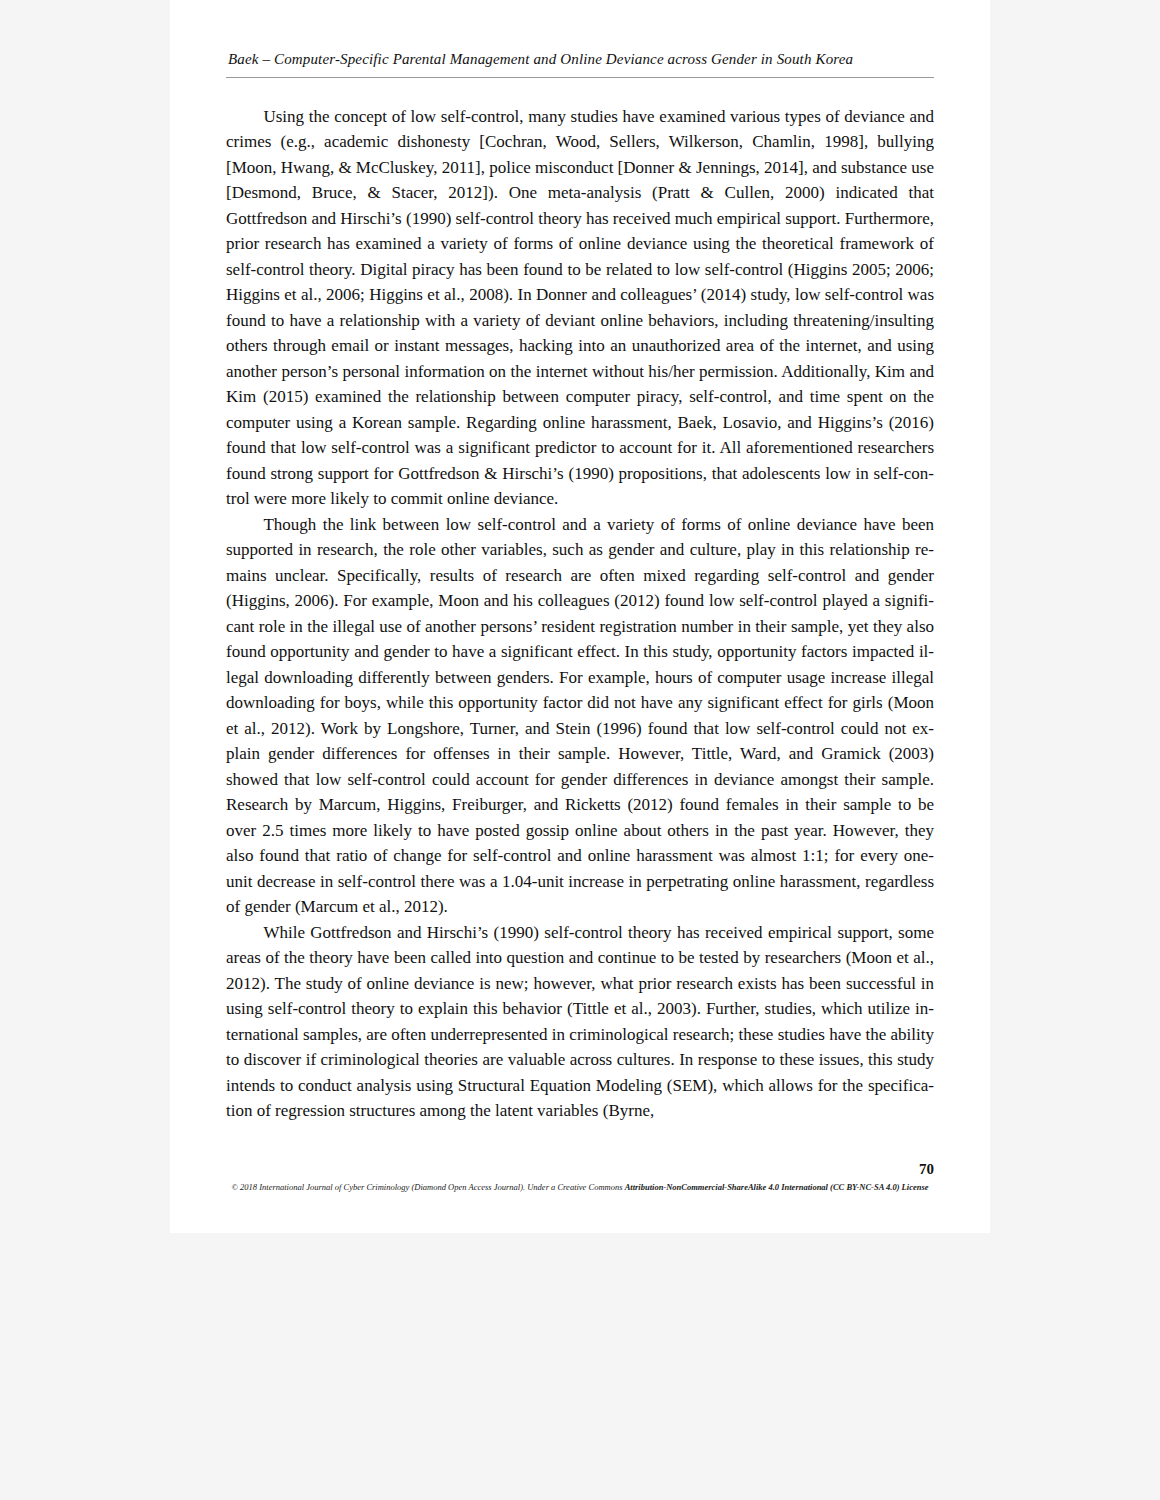Baek – Computer-Specific Parental Management and Online Deviance across Gender in South Korea
Using the concept of low self-control, many studies have examined various types of deviance and crimes (e.g., academic dishonesty [Cochran, Wood, Sellers, Wilkerson, Chamlin, 1998], bullying [Moon, Hwang, & McCluskey, 2011], police misconduct [Donner & Jennings, 2014], and substance use [Desmond, Bruce, & Stacer, 2012]). One meta-analysis (Pratt & Cullen, 2000) indicated that Gottfredson and Hirschi’s (1990) self-control theory has received much empirical support. Furthermore, prior research has examined a variety of forms of online deviance using the theoretical framework of self-control theory. Digital piracy has been found to be related to low self-control (Higgins 2005; 2006; Higgins et al., 2006; Higgins et al., 2008). In Donner and colleagues’ (2014) study, low self-control was found to have a relationship with a variety of deviant online behaviors, including threatening/insulting others through email or instant messages, hacking into an unauthorized area of the internet, and using another person’s personal information on the internet without his/her permission. Additionally, Kim and Kim (2015) examined the relationship between computer piracy, self-control, and time spent on the computer using a Korean sample. Regarding online harassment, Baek, Losavio, and Higgins’s (2016) found that low self-control was a significant predictor to account for it. All aforementioned researchers found strong support for Gottfredson & Hirschi’s (1990) propositions, that adolescents low in self-control were more likely to commit online deviance.
Though the link between low self-control and a variety of forms of online deviance have been supported in research, the role other variables, such as gender and culture, play in this relationship remains unclear. Specifically, results of research are often mixed regarding self-control and gender (Higgins, 2006). For example, Moon and his colleagues (2012) found low self-control played a significant role in the illegal use of another persons’ resident registration number in their sample, yet they also found opportunity and gender to have a significant effect. In this study, opportunity factors impacted illegal downloading differently between genders. For example, hours of computer usage increase illegal downloading for boys, while this opportunity factor did not have any significant effect for girls (Moon et al., 2012). Work by Longshore, Turner, and Stein (1996) found that low self-control could not explain gender differences for offenses in their sample. However, Tittle, Ward, and Gramick (2003) showed that low self-control could account for gender differences in deviance amongst their sample. Research by Marcum, Higgins, Freiburger, and Ricketts (2012) found females in their sample to be over 2.5 times more likely to have posted gossip online about others in the past year. However, they also found that ratio of change for self-control and online harassment was almost 1:1; for every one-unit decrease in self-control there was a 1.04-unit increase in perpetrating online harassment, regardless of gender (Marcum et al., 2012).
While Gottfredson and Hirschi’s (1990) self-control theory has received empirical support, some areas of the theory have been called into question and continue to be tested by researchers (Moon et al., 2012). The study of online deviance is new; however, what prior research exists has been successful in using self-control theory to explain this behavior (Tittle et al., 2003). Further, studies, which utilize international samples, are often underrepresented in criminological research; these studies have the ability to discover if criminological theories are valuable across cultures. In response to these issues, this study intends to conduct analysis using Structural Equation Modeling (SEM), which allows for the specification of regression structures among the latent variables (Byrne,
70
© 2018 International Journal of Cyber Criminology (Diamond Open Access Journal). Under a Creative Commons Attribution-NonCommercial-ShareAlike 4.0 International (CC BY-NC-SA 4.0) License